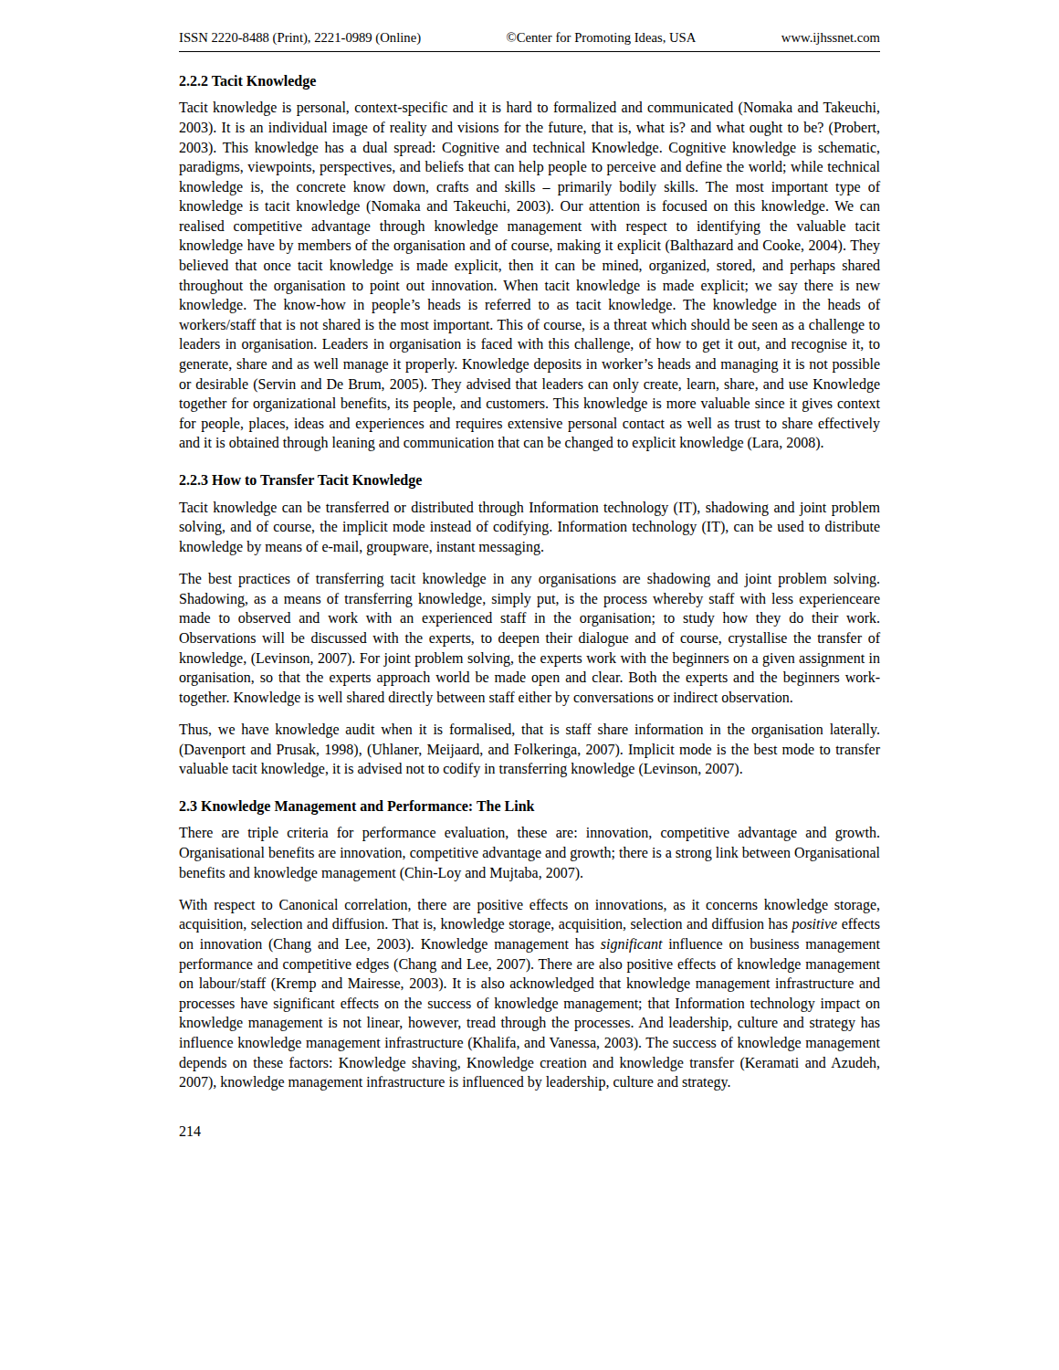ISSN 2220-8488 (Print), 2221-0989 (Online) ©Center for Promoting Ideas, USA www.ijhssnet.com
2.2.2 Tacit Knowledge
Tacit knowledge is personal, context-specific and it is hard to formalized and communicated (Nomaka and Takeuchi, 2003). It is an individual image of reality and visions for the future, that is, what is? and what ought to be? (Probert, 2003). This knowledge has a dual spread: Cognitive and technical Knowledge. Cognitive knowledge is schematic, paradigms, viewpoints, perspectives, and beliefs that can help people to perceive and define the world; while technical knowledge is, the concrete know down, crafts and skills – primarily bodily skills. The most important type of knowledge is tacit knowledge (Nomaka and Takeuchi, 2003). Our attention is focused on this knowledge. We can realised competitive advantage through knowledge management with respect to identifying the valuable tacit knowledge have by members of the organisation and of course, making it explicit (Balthazard and Cooke, 2004). They believed that once tacit knowledge is made explicit, then it can be mined, organized, stored, and perhaps shared throughout the organisation to point out innovation. When tacit knowledge is made explicit; we say there is new knowledge. The know-how in people’s heads is referred to as tacit knowledge. The knowledge in the heads of workers/staff that is not shared is the most important. This of course, is a threat which should be seen as a challenge to leaders in organisation. Leaders in organisation is faced with this challenge, of how to get it out, and recognise it, to generate, share and as well manage it properly. Knowledge deposits in worker’s heads and managing it is not possible or desirable (Servin and De Brum, 2005). They advised that leaders can only create, learn, share, and use Knowledge together for organizational benefits, its people, and customers. This knowledge is more valuable since it gives context for people, places, ideas and experiences and requires extensive personal contact as well as trust to share effectively and it is obtained through leaning and communication that can be changed to explicit knowledge (Lara, 2008).
2.2.3 How to Transfer Tacit Knowledge
Tacit knowledge can be transferred or distributed through Information technology (IT), shadowing and joint problem solving, and of course, the implicit mode instead of codifying. Information technology (IT), can be used to distribute knowledge by means of e-mail, groupware, instant messaging.
The best practices of transferring tacit knowledge in any organisations are shadowing and joint problem solving. Shadowing, as a means of transferring knowledge, simply put, is the process whereby staff with less experienceare made to observed and work with an experienced staff in the organisation; to study how they do their work. Observations will be discussed with the experts, to deepen their dialogue and of course, crystallise the transfer of knowledge, (Levinson, 2007). For joint problem solving, the experts work with the beginners on a given assignment in organisation, so that the experts approach world be made open and clear. Both the experts and the beginners work-together. Knowledge is well shared directly between staff either by conversations or indirect observation.
Thus, we have knowledge audit when it is formalised, that is staff share information in the organisation laterally. (Davenport and Prusak, 1998), (Uhlaner, Meijaard, and Folkeringa, 2007). Implicit mode is the best mode to transfer valuable tacit knowledge, it is advised not to codify in transferring knowledge (Levinson, 2007).
2.3 Knowledge Management and Performance: The Link
There are triple criteria for performance evaluation, these are: innovation, competitive advantage and growth. Organisational benefits are innovation, competitive advantage and growth; there is a strong link between Organisational benefits and knowledge management (Chin-Loy and Mujtaba, 2007).
With respect to Canonical correlation, there are positive effects on innovations, as it concerns knowledge storage, acquisition, selection and diffusion. That is, knowledge storage, acquisition, selection and diffusion has positive effects on innovation (Chang and Lee, 2003). Knowledge management has significant influence on business management performance and competitive edges (Chang and Lee, 2007). There are also positive effects of knowledge management on labour/staff (Kremp and Mairesse, 2003). It is also acknowledged that knowledge management infrastructure and processes have significant effects on the success of knowledge management; that Information technology impact on knowledge management is not linear, however, tread through the processes. And leadership, culture and strategy has influence knowledge management infrastructure (Khalifa, and Vanessa, 2003). The success of knowledge management depends on these factors: Knowledge shaving, Knowledge creation and knowledge transfer (Keramati and Azudeh, 2007), knowledge management infrastructure is influenced by leadership, culture and strategy.
214